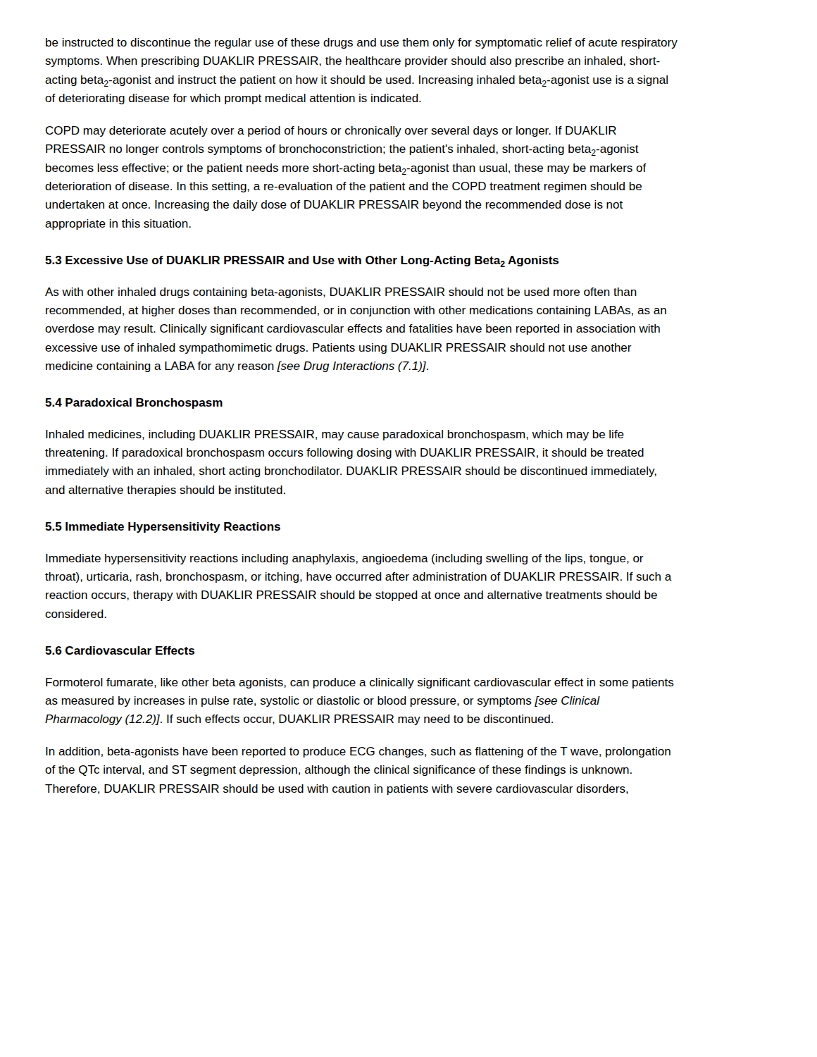be instructed to discontinue the regular use of these drugs and use them only for symptomatic relief of acute respiratory symptoms. When prescribing DUAKLIR PRESSAIR, the healthcare provider should also prescribe an inhaled, short-acting beta2-agonist and instruct the patient on how it should be used. Increasing inhaled beta2-agonist use is a signal of deteriorating disease for which prompt medical attention is indicated.
COPD may deteriorate acutely over a period of hours or chronically over several days or longer. If DUAKLIR PRESSAIR no longer controls symptoms of bronchoconstriction; the patient's inhaled, short-acting beta2-agonist becomes less effective; or the patient needs more short-acting beta2-agonist than usual, these may be markers of deterioration of disease. In this setting, a re-evaluation of the patient and the COPD treatment regimen should be undertaken at once. Increasing the daily dose of DUAKLIR PRESSAIR beyond the recommended dose is not appropriate in this situation.
5.3 Excessive Use of DUAKLIR PRESSAIR and Use with Other Long-Acting Beta2 Agonists
As with other inhaled drugs containing beta-agonists, DUAKLIR PRESSAIR should not be used more often than recommended, at higher doses than recommended, or in conjunction with other medications containing LABAs, as an overdose may result. Clinically significant cardiovascular effects and fatalities have been reported in association with excessive use of inhaled sympathomimetic drugs. Patients using DUAKLIR PRESSAIR should not use another medicine containing a LABA for any reason [see Drug Interactions (7.1)].
5.4 Paradoxical Bronchospasm
Inhaled medicines, including DUAKLIR PRESSAIR, may cause paradoxical bronchospasm, which may be life threatening. If paradoxical bronchospasm occurs following dosing with DUAKLIR PRESSAIR, it should be treated immediately with an inhaled, short acting bronchodilator. DUAKLIR PRESSAIR should be discontinued immediately, and alternative therapies should be instituted.
5.5 Immediate Hypersensitivity Reactions
Immediate hypersensitivity reactions including anaphylaxis, angioedema (including swelling of the lips, tongue, or throat), urticaria, rash, bronchospasm, or itching, have occurred after administration of DUAKLIR PRESSAIR. If such a reaction occurs, therapy with DUAKLIR PRESSAIR should be stopped at once and alternative treatments should be considered.
5.6 Cardiovascular Effects
Formoterol fumarate, like other beta agonists, can produce a clinically significant cardiovascular effect in some patients as measured by increases in pulse rate, systolic or diastolic or blood pressure, or symptoms [see Clinical Pharmacology (12.2)]. If such effects occur, DUAKLIR PRESSAIR may need to be discontinued.
In addition, beta-agonists have been reported to produce ECG changes, such as flattening of the T wave, prolongation of the QTc interval, and ST segment depression, although the clinical significance of these findings is unknown. Therefore, DUAKLIR PRESSAIR should be used with caution in patients with severe cardiovascular disorders,